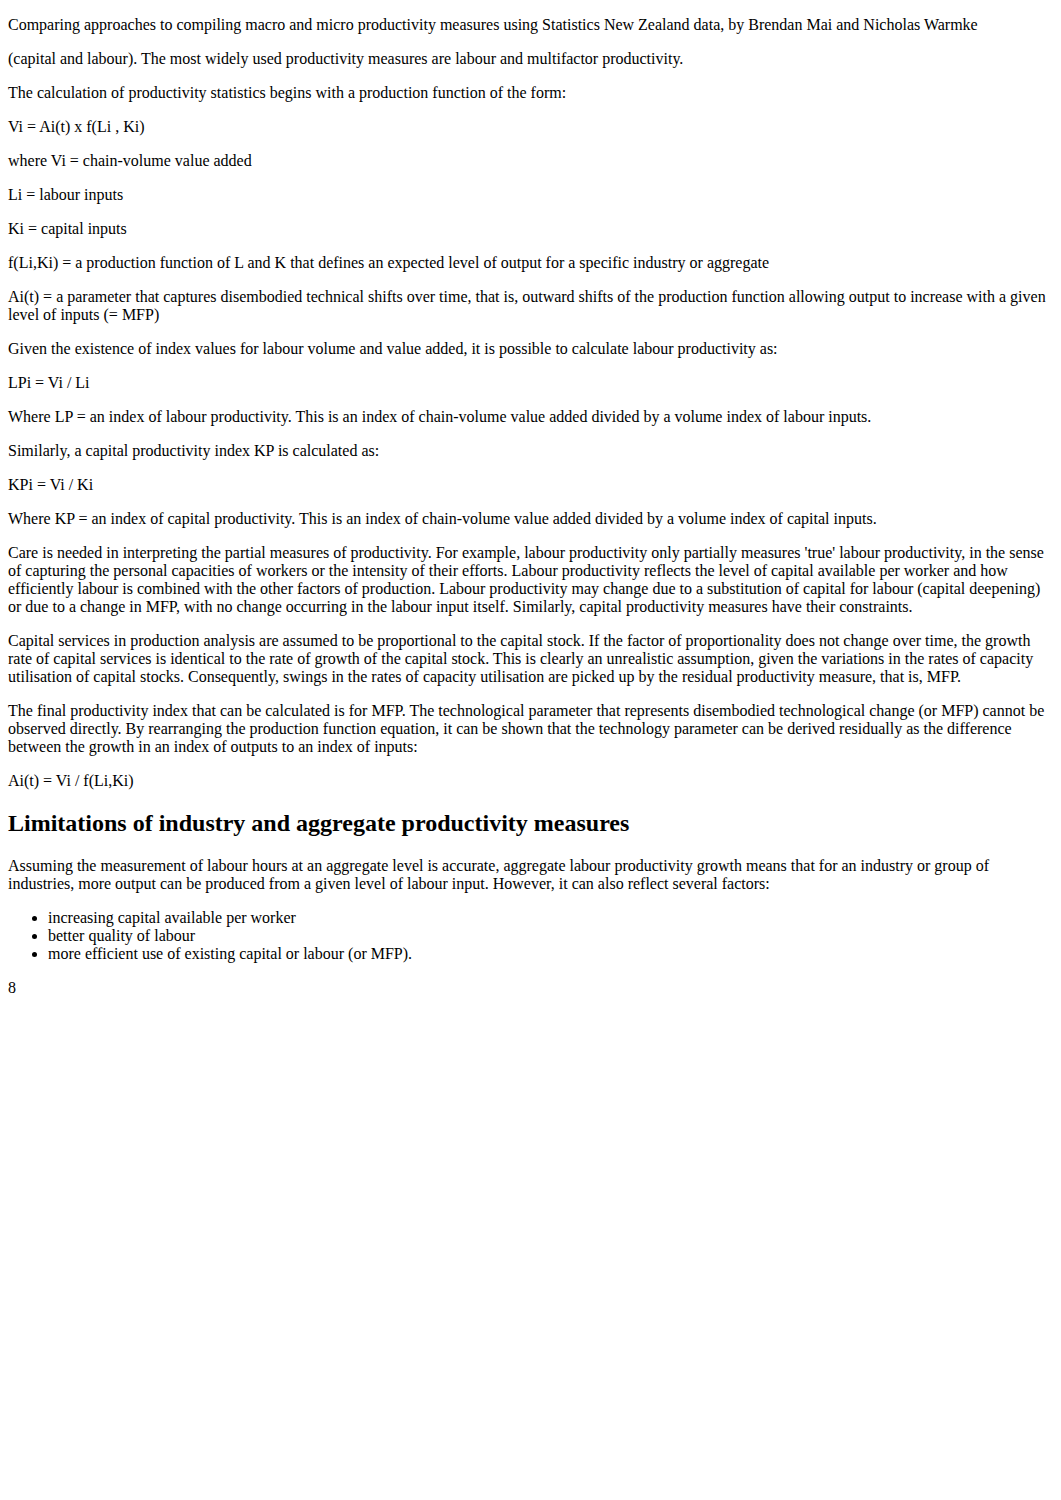Comparing approaches to compiling macro and micro productivity measures using Statistics New Zealand data, by Brendan Mai and Nicholas Warmke
(capital and labour). The most widely used productivity measures are labour and multifactor productivity.
The calculation of productivity statistics begins with a production function of the form:
Vi = Ai(t) x f(Li , Ki)
where Vi = chain-volume value added
Li = labour inputs
Ki = capital inputs
f(Li,Ki) = a production function of L and K that defines an expected level of output for a specific industry or aggregate
Ai(t) = a parameter that captures disembodied technical shifts over time, that is, outward shifts of the production function allowing output to increase with a given level of inputs (= MFP)
Given the existence of index values for labour volume and value added, it is possible to calculate labour productivity as:
LPi = Vi / Li
Where LP = an index of labour productivity. This is an index of chain-volume value added divided by a volume index of labour inputs.
Similarly, a capital productivity index KP is calculated as:
KPi = Vi / Ki
Where KP = an index of capital productivity. This is an index of chain-volume value added divided by a volume index of capital inputs.
Care is needed in interpreting the partial measures of productivity. For example, labour productivity only partially measures 'true' labour productivity, in the sense of capturing the personal capacities of workers or the intensity of their efforts. Labour productivity reflects the level of capital available per worker and how efficiently labour is combined with the other factors of production. Labour productivity may change due to a substitution of capital for labour (capital deepening) or due to a change in MFP, with no change occurring in the labour input itself. Similarly, capital productivity measures have their constraints.
Capital services in production analysis are assumed to be proportional to the capital stock. If the factor of proportionality does not change over time, the growth rate of capital services is identical to the rate of growth of the capital stock. This is clearly an unrealistic assumption, given the variations in the rates of capacity utilisation of capital stocks. Consequently, swings in the rates of capacity utilisation are picked up by the residual productivity measure, that is, MFP.
The final productivity index that can be calculated is for MFP. The technological parameter that represents disembodied technological change (or MFP) cannot be observed directly. By rearranging the production function equation, it can be shown that the technology parameter can be derived residually as the difference between the growth in an index of outputs to an index of inputs:
Ai(t) = Vi / f(Li,Ki)
Limitations of industry and aggregate productivity measures
Assuming the measurement of labour hours at an aggregate level is accurate, aggregate labour productivity growth means that for an industry or group of industries, more output can be produced from a given level of labour input. However, it can also reflect several factors:
increasing capital available per worker
better quality of labour
more efficient use of existing capital or labour (or MFP).
8